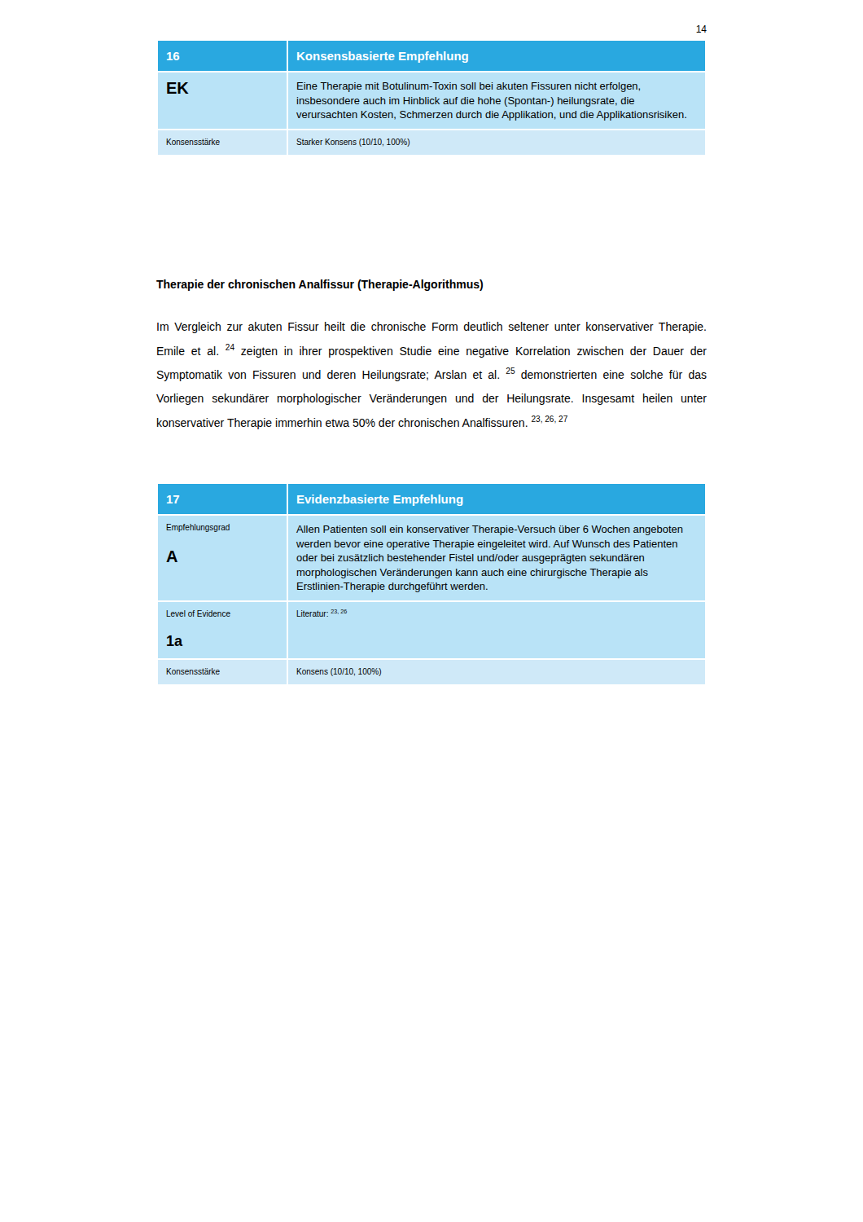14
| 16 | Konsensbasierte Empfehlung |
| EK | Eine Therapie mit Botulinum-Toxin soll bei akuten Fissuren nicht erfolgen, insbesondere auch im Hinblick auf die hohe (Spontan-) heilungsrate, die verursachten Kosten, Schmerzen durch die Applikation, und die Applikationsrisiken. |
| Konsensstärke | Starker Konsens (10/10, 100%) |
Therapie der chronischen Analfissur (Therapie-Algorithmus)
Im Vergleich zur akuten Fissur heilt die chronische Form deutlich seltener unter konservativer Therapie. Emile et al. 24 zeigten in ihrer prospektiven Studie eine negative Korrelation zwischen der Dauer der Symptomatik von Fissuren und deren Heilungsrate; Arslan et al. 25 demonstrierten eine solche für das Vorliegen sekundärer morphologischer Veränderungen und der Heilungsrate. Insgesamt heilen unter konservativer Therapie immerhin etwa 50% der chronischen Analfissuren. 23, 26, 27
| 17 | Evidenzbasierte Empfehlung |
| Empfehlungsgrad A | Allen Patienten soll ein konservativer Therapie-Versuch über 6 Wochen angeboten werden bevor eine operative Therapie eingeleitet wird. Auf Wunsch des Patienten oder bei zusätzlich bestehender Fistel und/oder ausgeprägten sekundären morphologischen Veränderungen kann auch eine chirurgische Therapie als Erstlinien-Therapie durchgeführt werden. |
| Level of Evidence 1a | Literatur: 23, 26 |
| Konsensstärke | Konsens (10/10, 100%) |